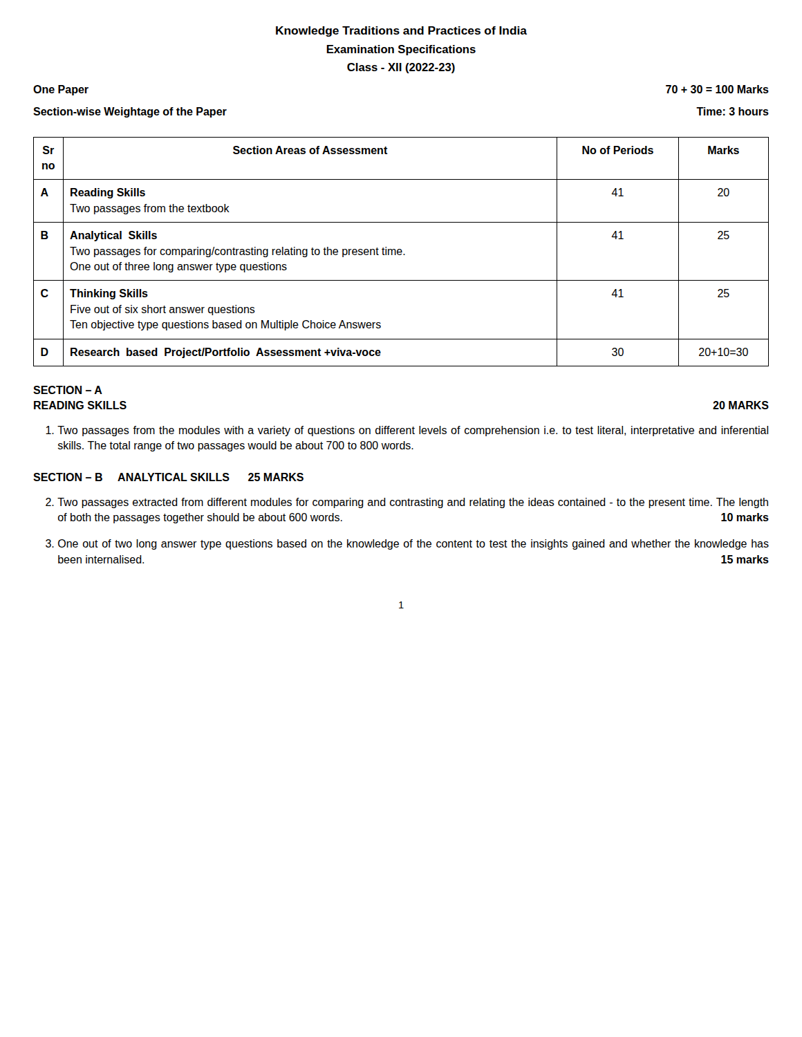Knowledge Traditions and Practices of India
Examination Specifications
Class - XII (2022-23)
One Paper 70 + 30 = 100 Marks
Section-wise Weightage of the Paper Time: 3 hours
| Sr no | Section Areas of Assessment | No of Periods | Marks |
| --- | --- | --- | --- |
| A | Reading Skills Two passages from the textbook | 41 | 20 |
| B | Analytical Skills Two passages for comparing/contrasting relating to the present time. One out of three long answer type questions | 41 | 25 |
| C | Thinking Skills Five out of six short answer questions Ten objective type questions based on Multiple Choice Answers | 41 | 25 |
| D | Research based Project/Portfolio Assessment +viva-voce | 30 | 20+10=30 |
SECTION – A
READING SKILLS 20 MARKS
Two passages from the modules with a variety of questions on different levels of comprehension i.e. to test literal, interpretative and inferential skills. The total range of two passages would be about 700 to 800 words.
SECTION – B ANALYTICAL SKILLS 25 MARKS
Two passages extracted from different modules for comparing and contrasting and relating the ideas contained - to the present time. The length of both the passages together should be about 600 words. 10 marks
One out of two long answer type questions based on the knowledge of the content to test the insights gained and whether the knowledge has been internalised. 15 marks
1